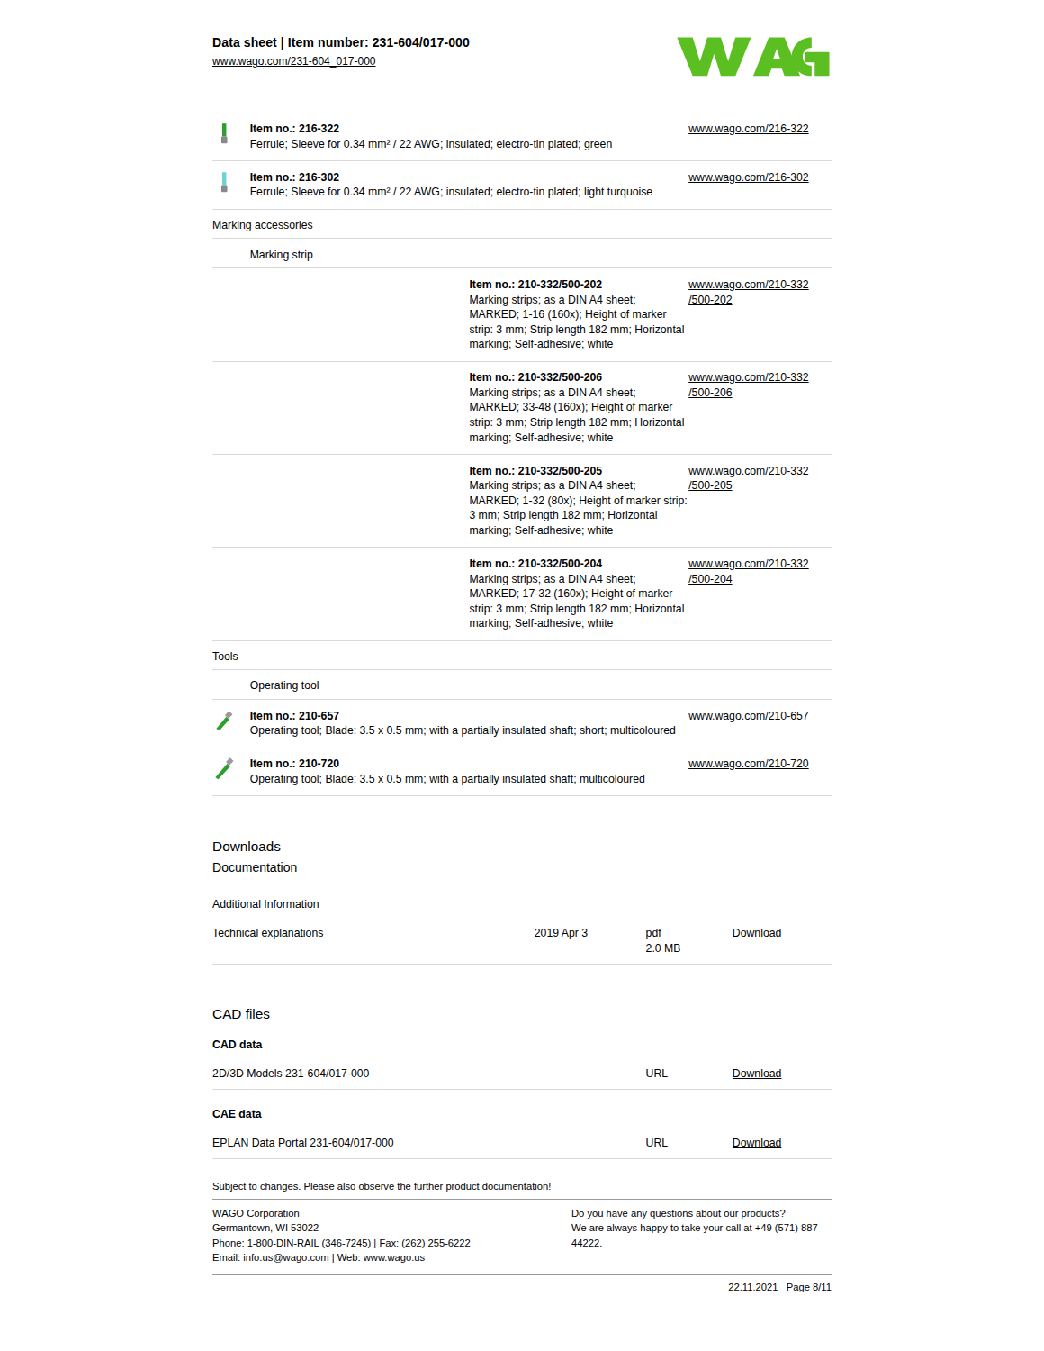Data sheet | Item number: 231-604/017-000
www.wago.com/231-604_017-000
| | Item no.: 216-322 Ferrule; Sleeve for 0.34 mm² / 22 AWG; insulated; electro-tin plated; green | www.wago.com/216-322 |
| | Item no.: 216-302 Ferrule; Sleeve for 0.34 mm² / 22 AWG; insulated; electro-tin plated; light turquoise | www.wago.com/216-302 |
| Marking accessories |
| Marking strip |
| | Item no.: 210-332/500-202 Marking strips; as a DIN A4 sheet; MARKED; 1-16 (160x); Height of marker strip: 3 mm; Strip length 182 mm; Horizontal marking; Self-adhesive; white | www.wago.com/210-332 /500-202 |
| | Item no.: 210-332/500-206 Marking strips; as a DIN A4 sheet; MARKED; 33-48 (160x); Height of marker strip: 3 mm; Strip length 182 mm; Horizontal marking; Self-adhesive; white | www.wago.com/210-332 /500-206 |
| | Item no.: 210-332/500-205 Marking strips; as a DIN A4 sheet; MARKED; 1-32 (80x); Height of marker strip: 3 mm; Strip length 182 mm; Horizontal marking; Self-adhesive; white | www.wago.com/210-332 /500-205 |
| | Item no.: 210-332/500-204 Marking strips; as a DIN A4 sheet; MARKED; 17-32 (160x); Height of marker strip: 3 mm; Strip length 182 mm; Horizontal marking; Self-adhesive; white | www.wago.com/210-332 /500-204 |
| Tools |
| Operating tool |
| | Item no.: 210-657 Operating tool; Blade: 3.5 x 0.5 mm; with a partially insulated shaft; short; multicoloured | www.wago.com/210-657 |
| | Item no.: 210-720 Operating tool; Blade: 3.5 x 0.5 mm; with a partially insulated shaft; multicoloured | www.wago.com/210-720 |
Downloads
Documentation
Additional Information
| Technical explanations | 2019 Apr 3 | pdf 2.0 MB | Download |
CAD files
CAD data
| 2D/3D Models 231-604/017-000 | URL | Download |
CAE data
| EPLAN Data Portal 231-604/017-000 | URL | Download |
Subject to changes. Please also observe the further product documentation!
WAGO Corporation
Germantown, WI 53022
Phone: 1-800-DIN-RAIL (346-7245) | Fax: (262) 255-6222
Email: info.us@wago.com | Web: www.wago.us
Do you have any questions about our products?
We are always happy to take your call at +49 (571) 887-44222.
22.11.2021 Page 8/11